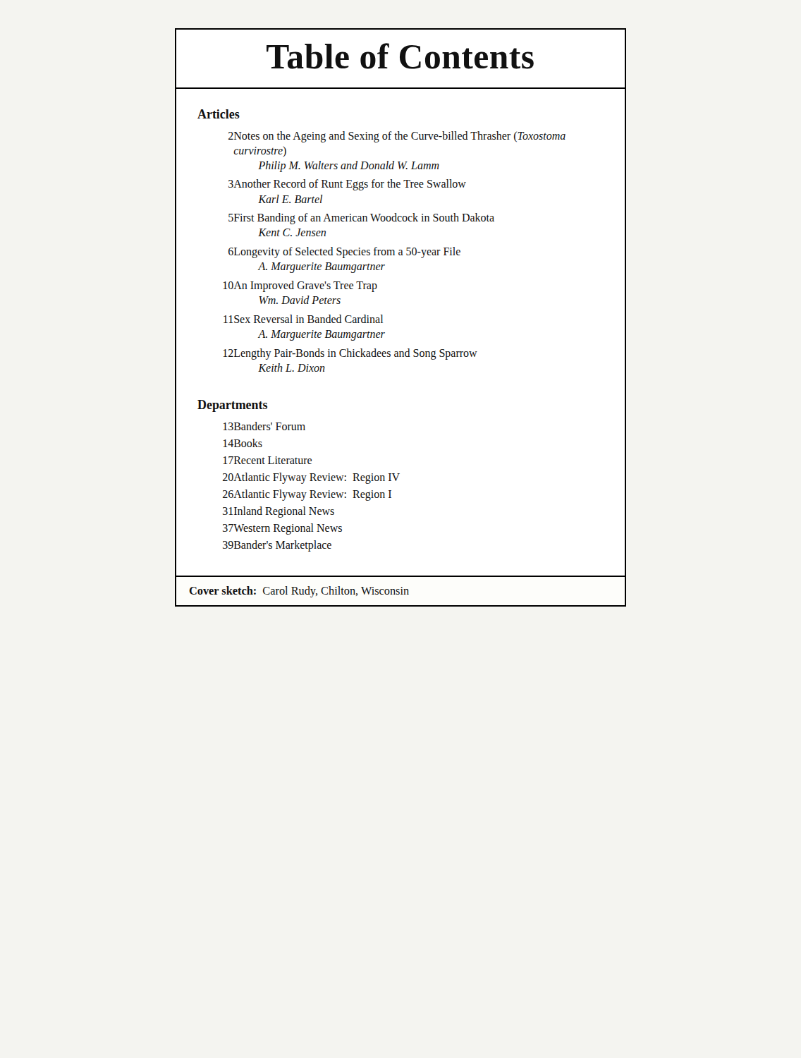Table of Contents
Articles
| 2 | Notes on the Ageing and Sexing of the Curve-billed Thrasher ( Toxostoma curvirostre ) Philip M. Walters and Donald W. Lamm |
| 3 | Another Record of Runt Eggs for the Tree Swallow Karl E. Bartel |
| 5 | First Banding of an American Woodcock in South Dakota Kent C. Jensen |
| 6 | Longevity of Selected Species from a 50-year File A. Marguerite Baumgartner |
| 10 | An Improved Grave's Tree Trap Wm. David Peters |
| 11 | Sex Reversal in Banded Cardinal A. Marguerite Baumgartner |
| 12 | Lengthy Pair-Bonds in Chickadees and Song Sparrow Keith L. Dixon |
Departments
| 13 | Banders' Forum |
| 14 | Books |
| 17 | Recent Literature |
| 20 | Atlantic Flyway Review: Region IV |
| 26 | Atlantic Flyway Review: Region I |
| 31 | Inland Regional News |
| 37 | Western Regional News |
| 39 | Bander's Marketplace |
Cover sketch: Carol Rudy, Chilton, Wisconsin